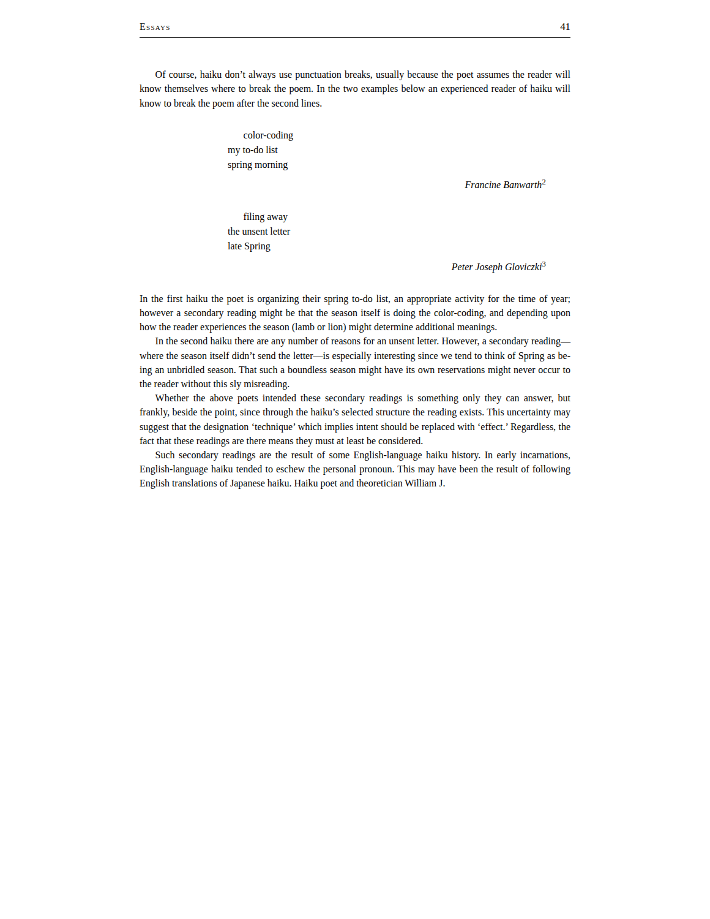Essays 41
Of course, haiku don’t always use punctuation breaks, usually because the poet assumes the reader will know themselves where to break the poem. In the two examples below an experienced reader of haiku will know to break the poem after the second lines.
color-coding my to-do list spring morning
Francine Banwarth2
filing away the unsent letter late Spring
Peter Joseph Gloviczki3
In the first haiku the poet is organizing their spring to-do list, an appropriate activity for the time of year; however a secondary reading might be that the season itself is doing the color-coding, and depending upon how the reader experiences the season (lamb or lion) might determine additional meanings.
In the second haiku there are any number of reasons for an unsent letter. However, a secondary reading—where the season itself didn’t send the letter—is especially interesting since we tend to think of Spring as being an unbridled season. That such a boundless season might have its own reservations might never occur to the reader without this sly misreading.
Whether the above poets intended these secondary readings is something only they can answer, but frankly, beside the point, since through the haiku’s selected structure the reading exists. This uncertainty may suggest that the designation ‘technique’ which implies intent should be replaced with ‘effect.’ Regardless, the fact that these readings are there means they must at least be considered.
Such secondary readings are the result of some English-language haiku history. In early incarnations, English-language haiku tended to eschew the personal pronoun. This may have been the result of following English translations of Japanese haiku. Haiku poet and theoretician William J.